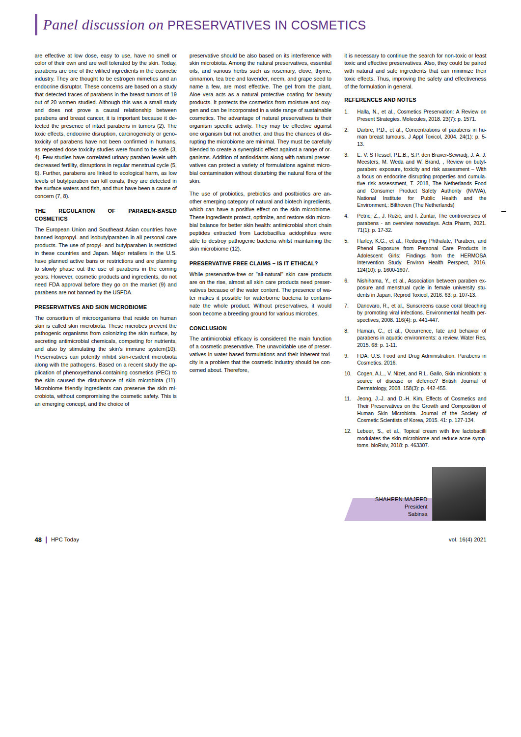Panel discussion on PRESERVATIVES IN COSMETICS
are effective at low dose, easy to use, have no smell or color of their own and are well tolerated by the skin. Today, parabens are one of the vilified ingredients in the cosmetic industry. They are thought to be estrogen mimetics and an endocrine disruptor. These concerns are based on a study that detected traces of parabens in the breast tumors of 19 out of 20 women studied. Although this was a small study and does not prove a causal relationship between parabens and breast cancer, it is important because it detected the presence of intact parabens in tumors (2). The toxic effects, endocrine disruption, carcinogenicity or genotoxicity of parabens have not been confirmed in humans, as repeated dose toxicity studies were found to be safe (3, 4). Few studies have correlated urinary paraben levels with decreased fertility, disruptions in regular menstrual cycle (5, 6). Further, parabens are linked to ecological harm, as low levels of butylparaben can kill corals, they are detected in the surface waters and fish, and thus have been a cause of concern (7, 8).
The regulation of paraben-based cosmetics
The European Union and Southeast Asian countries have banned isopropyl- and isobutylparaben in all personal care products. The use of propyl- and butylparaben is restricted in these countries and Japan. Major retailers in the U.S. have planned active bans or restrictions and are planning to slowly phase out the use of parabens in the coming years. However, cosmetic products and ingredients, do not need FDA approval before they go on the market (9) and parabens are not banned by the USFDA.
Preservatives and skin microbiome
The consortium of microorganisms that reside on human skin is called skin microbiota. These microbes prevent the pathogenic organisms from colonizing the skin surface, by secreting antimicrobial chemicals, competing for nutrients, and also by stimulating the skin's immune system(10). Preservatives can potently inhibit skin-resident microbiota along with the pathogens. Based on a recent study the application of phenoxyethanol-containing cosmetics (PEC) to the skin caused the disturbance of skin microbiota (11). Microbiome friendly ingredients can preserve the skin microbiota, without compromising the cosmetic safety. This is an emerging concept, and the choice of
preservative should be also based on its interference with skin microbiota. Among the natural preservatives, essential oils, and various herbs such as rosemary, clove, thyme, cinnamon, tea tree and lavender, neem, and grape seed to name a few, are most effective. The gel from the plant, Aloe vera acts as a natural protective coating for beauty products. It protects the cosmetics from moisture and oxygen and can be incorporated in a wide range of sustainable cosmetics. The advantage of natural preservatives is their organism specific activity. They may be effective against one organism but not another, and thus the chances of disrupting the microbiome are minimal. They must be carefully blended to create a synergistic effect against a range of organisms. Addition of antioxidants along with natural preservatives can protect a variety of formulations against microbial contamination without disturbing the natural flora of the skin.
The use of probiotics, prebiotics and postbiotics are another emerging category of natural and biotech ingredients, which can have a positive effect on the skin microbiome. These ingredients protect, optimize, and restore skin microbial balance for better skin health: antimicrobial short chain peptides extracted from Lactobacillus acidophilus were able to destroy pathogenic bacteria whilst maintaining the skin microbiome (12).
Preservative free claims – is it ethical?
While preservative-free or "all-natural" skin care products are on the rise, almost all skin care products need preservatives because of the water content. The presence of water makes it possible for waterborne bacteria to contaminate the whole product. Without preservatives, it would soon become a breeding ground for various microbes.
Conclusion
The antimicrobial efficacy is considered the main function of a cosmetic preservative. The unavoidable use of preservatives in water-based formulations and their inherent toxicity is a problem that the cosmetic industry should be concerned about. Therefore,
it is necessary to continue the search for non-toxic or least toxic and effective preservatives. Also, they could be paired with natural and safe ingredients that can minimize their toxic effects. Thus, improving the safety and effectiveness of the formulation in general.
References and notes
Halla, N., et al., Cosmetics Preservation: A Review on Present Strategies. Molecules, 2018. 23(7): p. 1571.
Darbre, P.D., et al., Concentrations of parabens in human breast tumours. J Appl Toxicol, 2004. 24(1): p. 5-13.
E. V. S Hessel, P.E.B., S.P. den Braver-Sewradj, J. A. J. Meesters, M. Weda and W. Brand, , Review on butylparaben: exposure, toxicity and risk assessment – With a focus on endocrine disrupting properties and cumulative risk assessment, T. 2018, The Netherlands Food and Consumer Product Safety Authority (NVWA), National Institute for Public Health and the Environment,: Bilthoven (The Netherlands)
Petric, Z., J. Ružić, and I. Žuntar, The controversies of parabens - an overview nowadays. Acta Pharm, 2021. 71(1): p. 17-32.
Harley, K.G., et al., Reducing Phthalate, Paraben, and Phenol Exposure from Personal Care Products in Adolescent Girls: Findings from the HERMOSA Intervention Study. Environ Health Perspect, 2016. 124(10): p. 1600-1607.
Nishihama, Y., et al., Association between paraben exposure and menstrual cycle in female university students in Japan. Reprod Toxicol, 2016. 63: p. 107-13.
Danovaro, R., et al., Sunscreens cause coral bleaching by promoting viral infections. Environmental health perspectives, 2008. 116(4): p. 441-447.
Haman, C., et al., Occurrence, fate and behavior of parabens in aquatic environments: a review. Water Res, 2015. 68: p. 1-11.
FDA: U.S. Food and Drug Administration. Parabens in Cosmetics. 2016.
Cogen, A.L., V. Nizet, and R.L. Gallo, Skin microbiota: a source of disease or defence? British Journal of Dermatology, 2008. 158(3): p. 442-455.
Jeong, J.-J. and D.-H. Kim, Effects of Cosmetics and Their Preservatives on the Growth and Composition of Human Skin Microbiota. Journal of the Society of Cosmetic Scientists of Korea, 2015. 41: p. 127-134.
Lebeer, S., et al., Topical cream with live lactobacilli modulates the skin microbiome and reduce acne symptoms. bioRxiv, 2018: p. 463307.
SHAHEEN MAJEED
President
Sabinsa
48 HPC Today
vol. 16(4) 2021